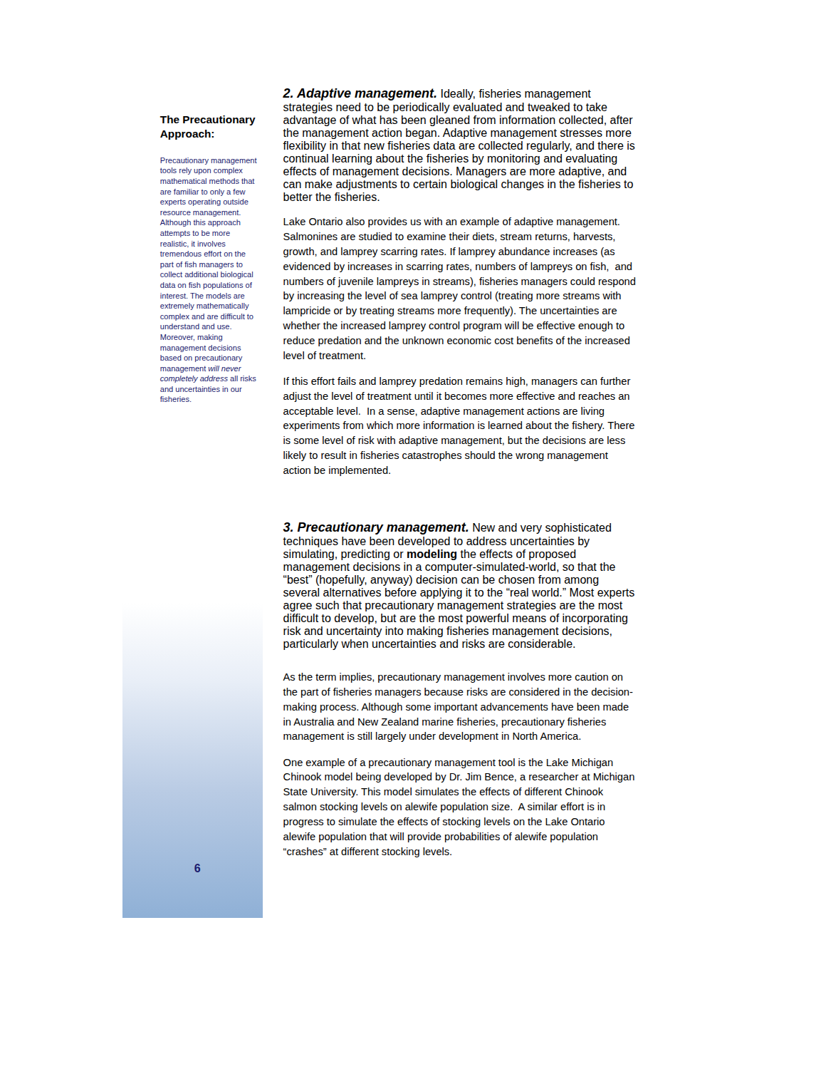The Precautionary Approach:
Precautionary management tools rely upon complex mathematical methods that are familiar to only a few experts operating outside resource management. Although this approach attempts to be more realistic, it involves tremendous effort on the part of fish managers to collect additional biological data on fish populations of interest. The models are extremely mathematically complex and are difficult to understand and use. Moreover, making management decisions based on precautionary management will never completely address all risks and uncertainties in our fisheries.
2. Adaptive management.
Ideally, fisheries management strategies need to be periodically evaluated and tweaked to take advantage of what has been gleaned from information collected, after the management action began. Adaptive management stresses more flexibility in that new fisheries data are collected regularly, and there is continual learning about the fisheries by monitoring and evaluating effects of management decisions. Managers are more adaptive, and can make adjustments to certain biological changes in the fisheries to better the fisheries.
Lake Ontario also provides us with an example of adaptive management. Salmonines are studied to examine their diets, stream returns, harvests, growth, and lamprey scarring rates. If lamprey abundance increases (as evidenced by increases in scarring rates, numbers of lampreys on fish, and numbers of juvenile lampreys in streams), fisheries managers could respond by increasing the level of sea lamprey control (treating more streams with lampricide or by treating streams more frequently). The uncertainties are whether the increased lamprey control program will be effective enough to reduce predation and the unknown economic cost benefits of the increased level of treatment.
If this effort fails and lamprey predation remains high, managers can further adjust the level of treatment until it becomes more effective and reaches an acceptable level. In a sense, adaptive management actions are living experiments from which more information is learned about the fishery. There is some level of risk with adaptive management, but the decisions are less likely to result in fisheries catastrophes should the wrong management action be implemented.
3. Precautionary management.
New and very sophisticated techniques have been developed to address uncertainties by simulating, predicting or modeling the effects of proposed management decisions in a computer-simulated-world, so that the “best” (hopefully, anyway) decision can be chosen from among several alternatives before applying it to the “real world.” Most experts agree such that precautionary management strategies are the most difficult to develop, but are the most powerful means of incorporating risk and uncertainty into making fisheries management decisions, particularly when uncertainties and risks are considerable.
As the term implies, precautionary management involves more caution on the part of fisheries managers because risks are considered in the decision-making process. Although some important advancements have been made in Australia and New Zealand marine fisheries, precautionary fisheries management is still largely under development in North America.
One example of a precautionary management tool is the Lake Michigan Chinook model being developed by Dr. Jim Bence, a researcher at Michigan State University. This model simulates the effects of different Chinook salmon stocking levels on alewife population size. A similar effort is in progress to simulate the effects of stocking levels on the Lake Ontario alewife population that will provide probabilities of alewife population “crashes” at different stocking levels.
6